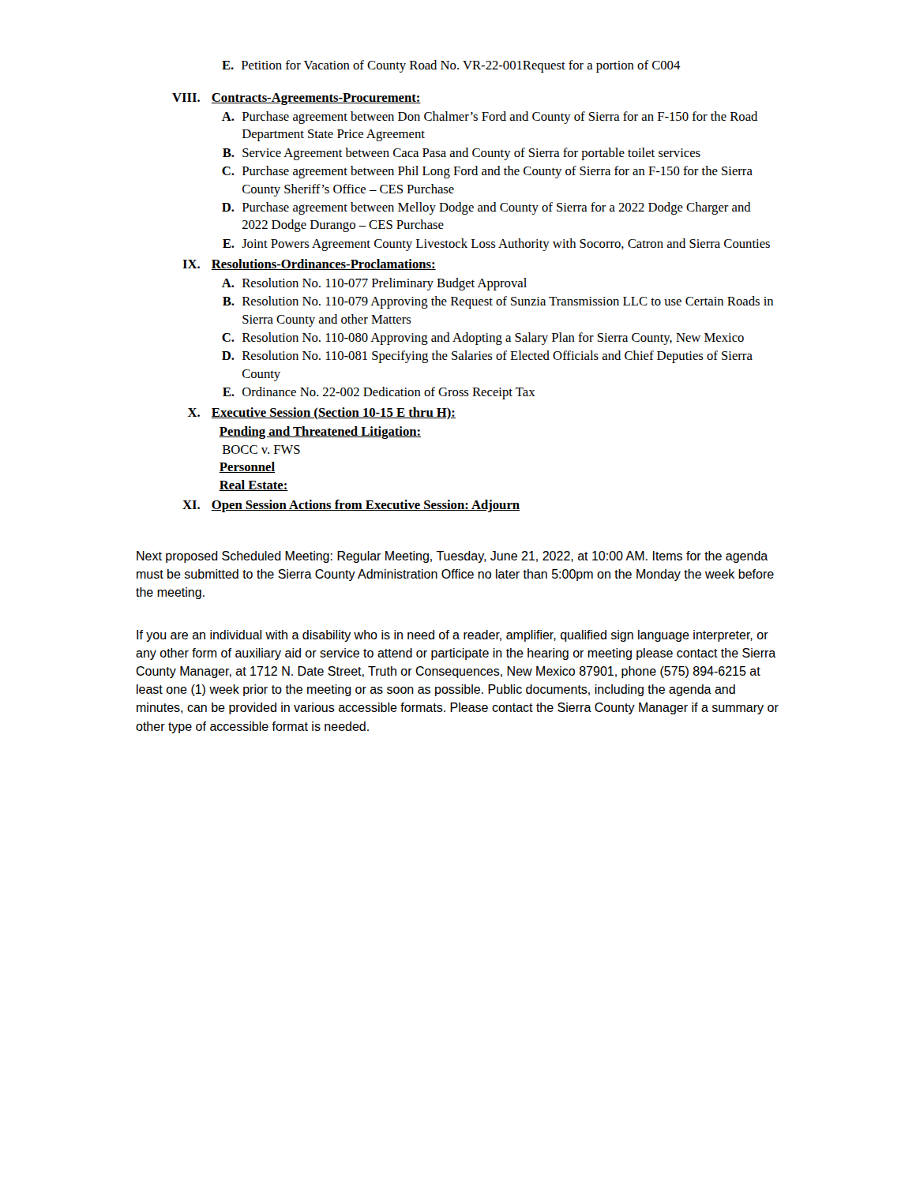E. Petition for Vacation of County Road No. VR-22-001Request for a portion of C004
VIII.
Contracts-Agreements-Procurement:
A. Purchase agreement between Don Chalmer’s Ford and County of Sierra for an F-150 for the Road Department State Price Agreement
B. Service Agreement between Caca Pasa and County of Sierra for portable toilet services
C. Purchase agreement between Phil Long Ford and the County of Sierra for an F-150 for the Sierra County Sheriff’s Office – CES Purchase
D. Purchase agreement between Melloy Dodge and County of Sierra for a 2022 Dodge Charger and 2022 Dodge Durango – CES Purchase
E. Joint Powers Agreement County Livestock Loss Authority with Socorro, Catron and Sierra Counties
IX.
Resolutions-Ordinances-Proclamations:
A. Resolution No. 110-077 Preliminary Budget Approval
B. Resolution No. 110-079 Approving the Request of Sunzia Transmission LLC to use Certain Roads in Sierra County and other Matters
C. Resolution No. 110-080 Approving and Adopting a Salary Plan for Sierra County, New Mexico
D. Resolution No. 110-081 Specifying the Salaries of Elected Officials and Chief Deputies of Sierra County
E. Ordinance No. 22-002 Dedication of Gross Receipt Tax
X.
Executive Session (Section 10-15 E thru H):
Pending and Threatened Litigation: BOCC v. FWS Personnel Real Estate:
XI.
Open Session Actions from Executive Session: Adjourn
Next proposed Scheduled Meeting: Regular Meeting, Tuesday, June 21, 2022, at 10:00 AM. Items for the agenda must be submitted to the Sierra County Administration Office no later than 5:00pm on the Monday the week before the meeting.
If you are an individual with a disability who is in need of a reader, amplifier, qualified sign language interpreter, or any other form of auxiliary aid or service to attend or participate in the hearing or meeting please contact the Sierra County Manager, at 1712 N. Date Street, Truth or Consequences, New Mexico 87901, phone (575) 894-6215 at least one (1) week prior to the meeting or as soon as possible. Public documents, including the agenda and minutes, can be provided in various accessible formats. Please contact the Sierra County Manager if a summary or other type of accessible format is needed.